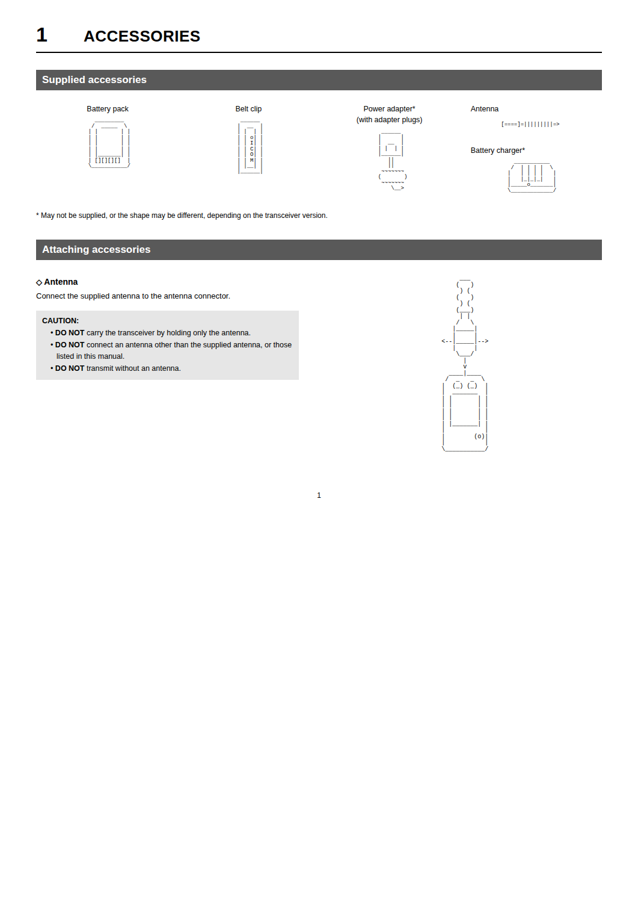1
ACCESSORIES
Supplied accessories
Battery pack
_________ / _____ \ | | | | | | | | | | | | | | | | | |_______| | | [][][][] | \___________/
Belt clip
______ | __ | | | | | | | o| | | | I| | | | C| | | | O| | | | M| | | |__| | |______|
Power adapter*
(with adapter plugs)
______ | | | __ | | | | | |______| || || ~~~~~~~ ( ) ~~~~~~~ \__>
Antenna
[====]=|||||||||=>
Battery charger*
___________ / | | | | \ | | | | | | | |_|_|_| | |_____o_______| \_____________/
* May not be supplied, or the shape may be different, depending on the transceiver version.
Attaching accessories
◇ Antenna
Connect the supplied antenna to the antenna connector.
CAUTION:
DO NOT carry the transceiver by holding only the antenna.
DO NOT connect an antenna other than the supplied antenna, or those listed in this manual.
DO NOT transmit without an antenna.
___ ( ) ) ( ( ) ) ( (___) | | / \ |_____| | | <--|_____|--> | | \___/ | v ____|____ / _ _ \ | (_) (_) | | _______ | | | | | | | | | | | | | | | | | | |_______| | | | | (o)| | | \___________/
1